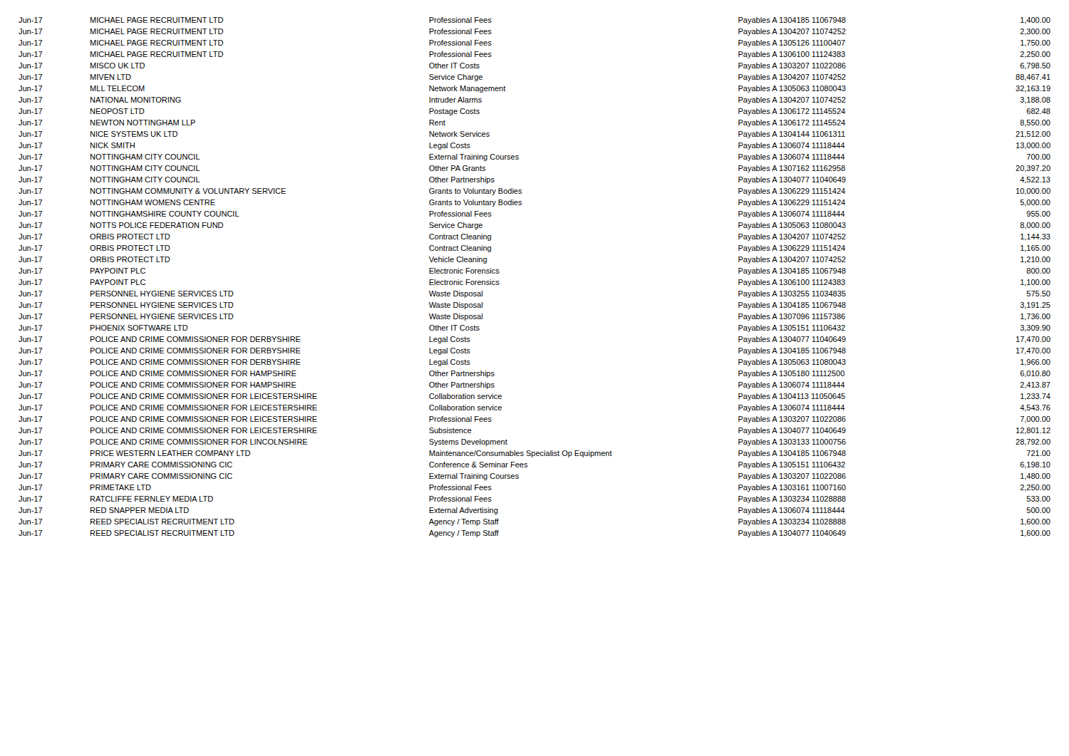| Jun-17 | MICHAEL PAGE RECRUITMENT LTD | Professional Fees | Payables A 1304185 11067948 | 1,400.00 |
| Jun-17 | MICHAEL PAGE RECRUITMENT LTD | Professional Fees | Payables A 1304207 11074252 | 2,300.00 |
| Jun-17 | MICHAEL PAGE RECRUITMENT LTD | Professional Fees | Payables A 1305126 11100407 | 1,750.00 |
| Jun-17 | MICHAEL PAGE RECRUITMENT LTD | Professional Fees | Payables A 1306100 11124383 | 2,250.00 |
| Jun-17 | MISCO UK LTD | Other IT Costs | Payables A 1303207 11022086 | 6,798.50 |
| Jun-17 | MIVEN LTD | Service Charge | Payables A 1304207 11074252 | 88,467.41 |
| Jun-17 | MLL TELECOM | Network Management | Payables A 1305063 11080043 | 32,163.19 |
| Jun-17 | NATIONAL MONITORING | Intruder Alarms | Payables A 1304207 11074252 | 3,188.08 |
| Jun-17 | NEOPOST LTD | Postage Costs | Payables A 1306172 11145524 | 682.48 |
| Jun-17 | NEWTON NOTTINGHAM LLP | Rent | Payables A 1306172 11145524 | 8,550.00 |
| Jun-17 | NICE SYSTEMS UK LTD | Network Services | Payables A 1304144 11061311 | 21,512.00 |
| Jun-17 | NICK SMITH | Legal Costs | Payables A 1306074 11118444 | 13,000.00 |
| Jun-17 | NOTTINGHAM CITY COUNCIL | External Training Courses | Payables A 1306074 11118444 | 700.00 |
| Jun-17 | NOTTINGHAM CITY COUNCIL | Other PA Grants | Payables A 1307162 11162958 | 20,397.20 |
| Jun-17 | NOTTINGHAM CITY COUNCIL | Other Partnerships | Payables A 1304077 11040649 | 4,522.13 |
| Jun-17 | NOTTINGHAM COMMUNITY & VOLUNTARY SERVICE | Grants to Voluntary Bodies | Payables A 1306229 11151424 | 10,000.00 |
| Jun-17 | NOTTINGHAM WOMENS CENTRE | Grants to Voluntary Bodies | Payables A 1306229 11151424 | 5,000.00 |
| Jun-17 | NOTTINGHAMSHIRE COUNTY COUNCIL | Professional Fees | Payables A 1306074 11118444 | 955.00 |
| Jun-17 | NOTTS POLICE FEDERATION FUND | Service Charge | Payables A 1305063 11080043 | 8,000.00 |
| Jun-17 | ORBIS PROTECT LTD | Contract Cleaning | Payables A 1304207 11074252 | 1,144.33 |
| Jun-17 | ORBIS PROTECT LTD | Contract Cleaning | Payables A 1306229 11151424 | 1,165.00 |
| Jun-17 | ORBIS PROTECT LTD | Vehicle Cleaning | Payables A 1304207 11074252 | 1,210.00 |
| Jun-17 | PAYPOINT PLC | Electronic Forensics | Payables A 1304185 11067948 | 800.00 |
| Jun-17 | PAYPOINT PLC | Electronic Forensics | Payables A 1306100 11124383 | 1,100.00 |
| Jun-17 | PERSONNEL HYGIENE SERVICES LTD | Waste Disposal | Payables A 1303255 11034835 | 575.50 |
| Jun-17 | PERSONNEL HYGIENE SERVICES LTD | Waste Disposal | Payables A 1304185 11067948 | 3,191.25 |
| Jun-17 | PERSONNEL HYGIENE SERVICES LTD | Waste Disposal | Payables A 1307096 11157386 | 1,736.00 |
| Jun-17 | PHOENIX SOFTWARE LTD | Other IT Costs | Payables A 1305151 11106432 | 3,309.90 |
| Jun-17 | POLICE AND CRIME COMMISSIONER FOR DERBYSHIRE | Legal Costs | Payables A 1304077 11040649 | 17,470.00 |
| Jun-17 | POLICE AND CRIME COMMISSIONER FOR DERBYSHIRE | Legal Costs | Payables A 1304185 11067948 | 17,470.00 |
| Jun-17 | POLICE AND CRIME COMMISSIONER FOR DERBYSHIRE | Legal Costs | Payables A 1305063 11080043 | 1,966.00 |
| Jun-17 | POLICE AND CRIME COMMISSIONER FOR HAMPSHIRE | Other Partnerships | Payables A 1305180 11112500 | 6,010.80 |
| Jun-17 | POLICE AND CRIME COMMISSIONER FOR HAMPSHIRE | Other Partnerships | Payables A 1306074 11118444 | 2,413.87 |
| Jun-17 | POLICE AND CRIME COMMISSIONER FOR LEICESTERSHIRE | Collaboration service | Payables A 1304113 11050645 | 1,233.74 |
| Jun-17 | POLICE AND CRIME COMMISSIONER FOR LEICESTERSHIRE | Collaboration service | Payables A 1306074 11118444 | 4,543.76 |
| Jun-17 | POLICE AND CRIME COMMISSIONER FOR LEICESTERSHIRE | Professional Fees | Payables A 1303207 11022086 | 7,000.00 |
| Jun-17 | POLICE AND CRIME COMMISSIONER FOR LEICESTERSHIRE | Subsistence | Payables A 1304077 11040649 | 12,801.12 |
| Jun-17 | POLICE AND CRIME COMMISSIONER FOR LINCOLNSHIRE | Systems Development | Payables A 1303133 11000756 | 28,792.00 |
| Jun-17 | PRICE WESTERN LEATHER COMPANY LTD | Maintenance/Consumables Specialist Op Equipment | Payables A 1304185 11067948 | 721.00 |
| Jun-17 | PRIMARY CARE COMMISSIONING CIC | Conference & Seminar Fees | Payables A 1305151 11106432 | 6,198.10 |
| Jun-17 | PRIMARY CARE COMMISSIONING CIC | External Training Courses | Payables A 1303207 11022086 | 1,480.00 |
| Jun-17 | PRIMETAKE LTD | Professional Fees | Payables A 1303161 11007160 | 2,250.00 |
| Jun-17 | RATCLIFFE FERNLEY MEDIA LTD | Professional Fees | Payables A 1303234 11028888 | 533.00 |
| Jun-17 | RED SNAPPER MEDIA LTD | External Advertising | Payables A 1306074 11118444 | 500.00 |
| Jun-17 | REED SPECIALIST RECRUITMENT LTD | Agency / Temp Staff | Payables A 1303234 11028888 | 1,600.00 |
| Jun-17 | REED SPECIALIST RECRUITMENT LTD | Agency / Temp Staff | Payables A 1304077 11040649 | 1,600.00 |